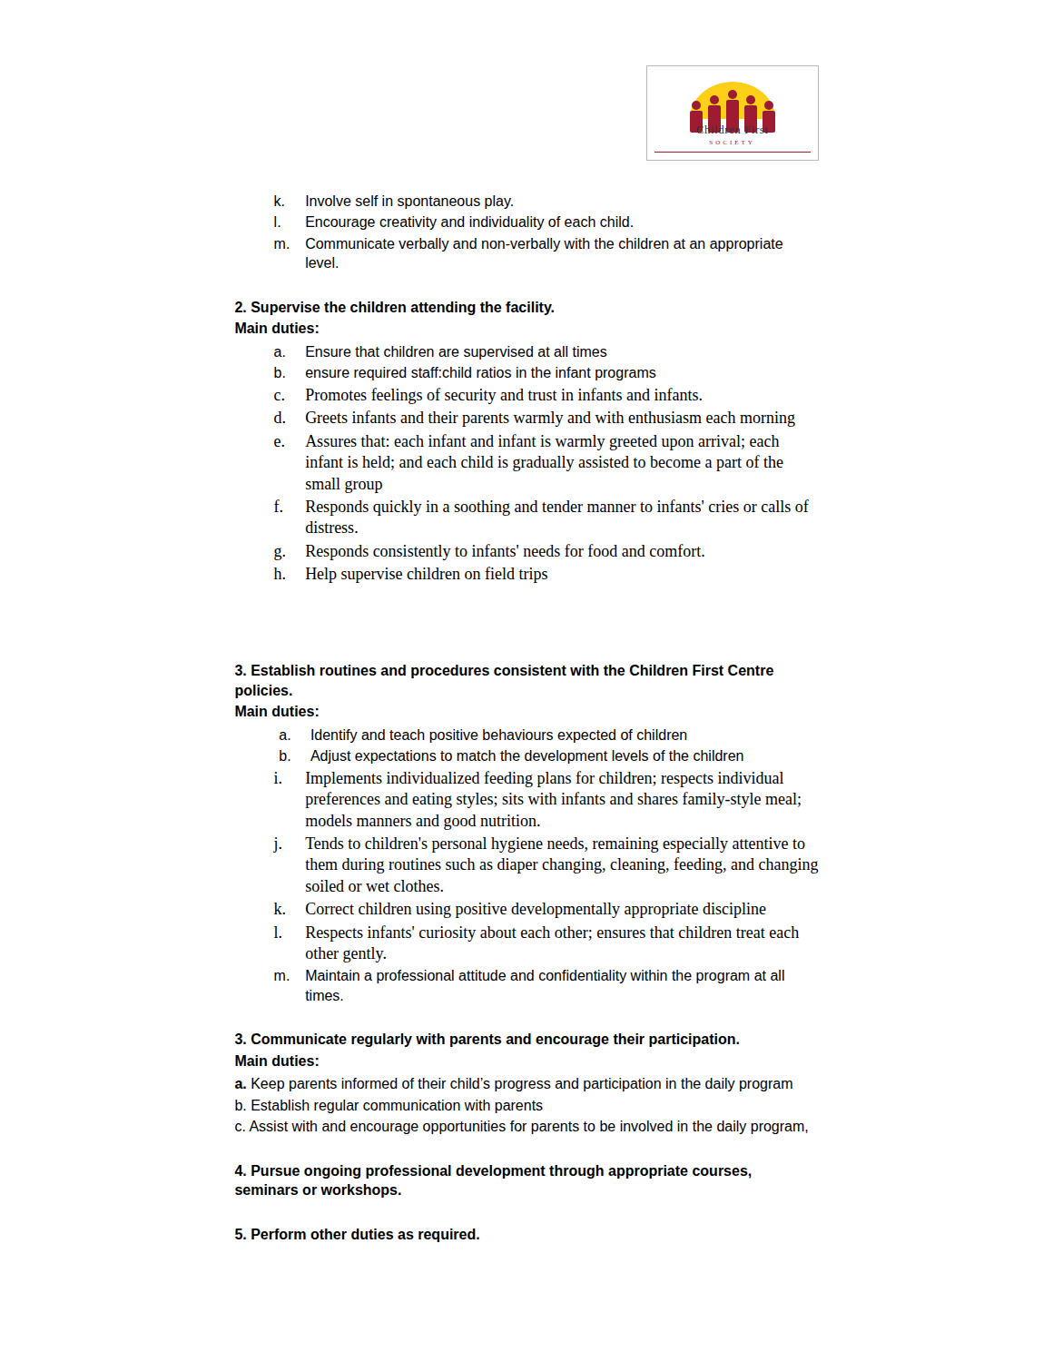Children FirstSOCIETY
k.
Involve self in spontaneous play.
l.
Encourage creativity and individuality of each child.
m.
Communicate verbally and non-verbally with the children at an appropriate level.
2. Supervise the children attending the facility.
Main duties:
a.
Ensure that children are supervised at all times
b.
ensure required staff:child ratios in the infant programs
c.
Promotes feelings of security and trust in infants and infants.
d.
Greets infants and their parents warmly and with enthusiasm each morning
e.
Assures that: each infant and infant is warmly greeted upon arrival; each infant is held; and each child is gradually assisted to become a part of the small group
f.
Responds quickly in a soothing and tender manner to infants' cries or calls of distress.
g.
Responds consistently to infants' needs for food and comfort.
h.
Help supervise children on field trips
3. Establish routines and procedures consistent with the Children First Centre policies.
Main duties:
a.
Identify and teach positive behaviours expected of children
b.
Adjust expectations to match the development levels of the children
i.
Implements individualized feeding plans for children; respects individual preferences and eating styles; sits with infants and shares family-style meal; models manners and good nutrition.
j.
Tends to children's personal hygiene needs, remaining especially attentive to them during routines such as diaper changing, cleaning, feeding, and changing soiled or wet clothes.
k.
Correct children using positive developmentally appropriate discipline
l.
Respects infants' curiosity about each other; ensures that children treat each other gently.
m.
Maintain a professional attitude and confidentiality within the program at all times.
3. Communicate regularly with parents and encourage their participation.
Main duties:
a. Keep parents informed of their child’s progress and participation in the daily program
b. Establish regular communication with parents
c. Assist with and encourage opportunities for parents to be involved in the daily program,
4. Pursue ongoing professional development through appropriate courses, seminars or workshops.
5. Perform other duties as required.